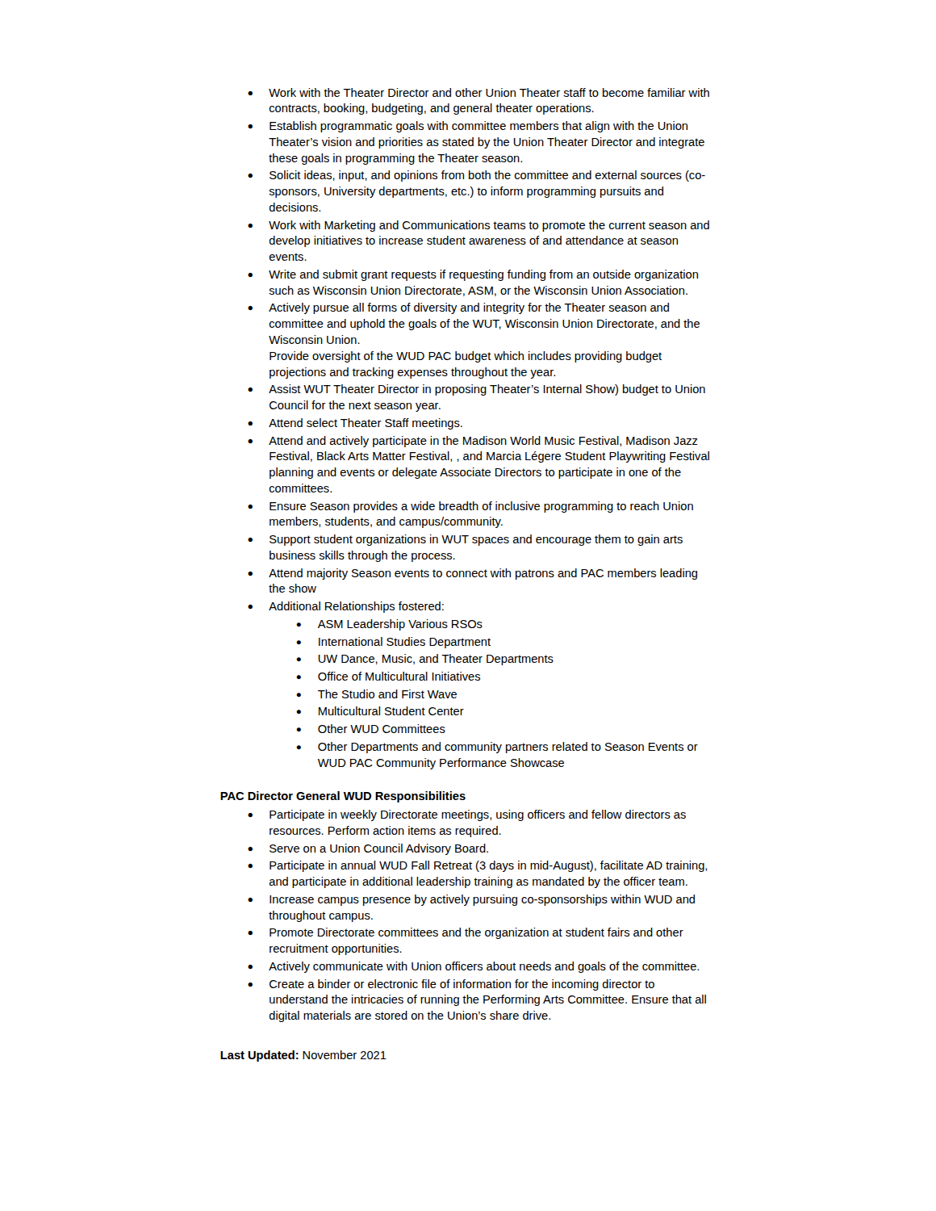Work with the Theater Director and other Union Theater staff to become familiar with contracts, booking, budgeting, and general theater operations.
Establish programmatic goals with committee members that align with the Union Theater’s vision and priorities as stated by the Union Theater Director and integrate these goals in programming the Theater season.
Solicit ideas, input, and opinions from both the committee and external sources (co-sponsors, University departments, etc.) to inform programming pursuits and decisions.
Work with Marketing and Communications teams to promote the current season and develop initiatives to increase student awareness of and attendance at season events.
Write and submit grant requests if requesting funding from an outside organization such as Wisconsin Union Directorate, ASM, or the Wisconsin Union Association.
Actively pursue all forms of diversity and integrity for the Theater season and committee and uphold the goals of the WUT, Wisconsin Union Directorate, and the Wisconsin Union.
Provide oversight of the WUD PAC budget which includes providing budget projections and tracking expenses throughout the year.
Assist WUT Theater Director in proposing Theater’s Internal Show) budget to Union Council for the next season year.
Attend select Theater Staff meetings.
Attend and actively participate in the Madison World Music Festival, Madison Jazz Festival, Black Arts Matter Festival, , and Marcia Légere Student Playwriting Festival planning and events or delegate Associate Directors to participate in one of the committees.
Ensure Season provides a wide breadth of inclusive programming to reach Union members, students, and campus/community.
Support student organizations in WUT spaces and encourage them to gain arts business skills through the process.
Attend majority Season events to connect with patrons and PAC members leading the show
Additional Relationships fostered:
ASM Leadership Various RSOs
International Studies Department
UW Dance, Music, and Theater Departments
Office of Multicultural Initiatives
The Studio and First Wave
Multicultural Student Center
Other WUD Committees
Other Departments and community partners related to Season Events or WUD PAC Community Performance Showcase
PAC Director General WUD Responsibilities
Participate in weekly Directorate meetings, using officers and fellow directors as resources. Perform action items as required.
Serve on a Union Council Advisory Board.
Participate in annual WUD Fall Retreat (3 days in mid-August), facilitate AD training, and participate in additional leadership training as mandated by the officer team.
Increase campus presence by actively pursuing co-sponsorships within WUD and throughout campus.
Promote Directorate committees and the organization at student fairs and other recruitment opportunities.
Actively communicate with Union officers about needs and goals of the committee.
Create a binder or electronic file of information for the incoming director to understand the intricacies of running the Performing Arts Committee. Ensure that all digital materials are stored on the Union’s share drive.
Last Updated: November 2021